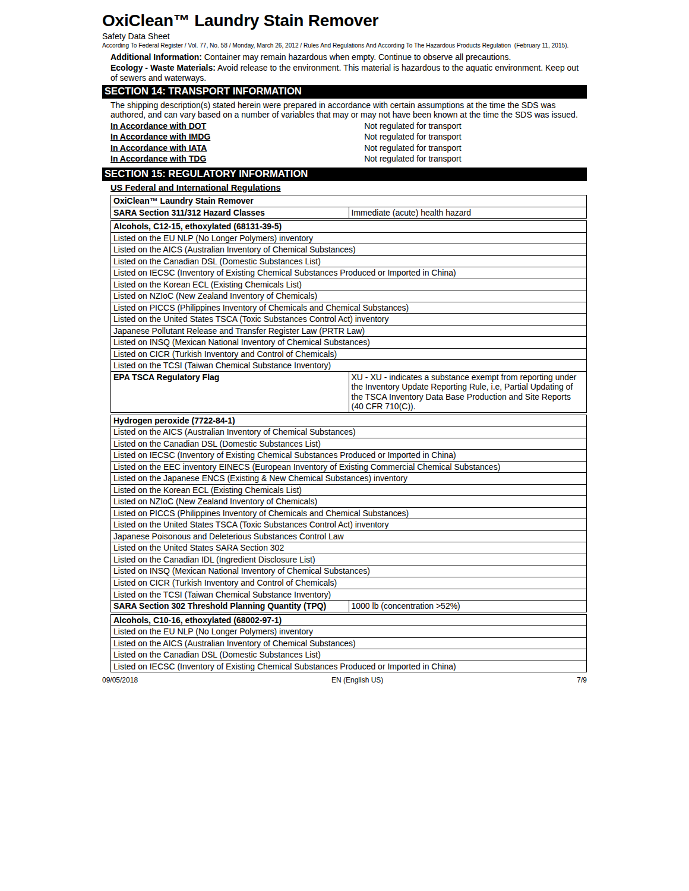OxiClean™ Laundry Stain Remover
Safety Data Sheet
According To Federal Register / Vol. 77, No. 58 / Monday, March 26, 2012 / Rules And Regulations And According To The Hazardous Products Regulation (February 11, 2015).
Additional Information: Container may remain hazardous when empty. Continue to observe all precautions.
Ecology - Waste Materials: Avoid release to the environment. This material is hazardous to the aquatic environment. Keep out of sewers and waterways.
SECTION 14: TRANSPORT INFORMATION
The shipping description(s) stated herein were prepared in accordance with certain assumptions at the time the SDS was authored, and can vary based on a number of variables that may or may not have been known at the time the SDS was issued.
| In Accordance with DOT | Not regulated for transport |
| In Accordance with IMDG | Not regulated for transport |
| In Accordance with IATA | Not regulated for transport |
| In Accordance with TDG | Not regulated for transport |
SECTION 15: REGULATORY INFORMATION
US Federal and International Regulations
| OxiClean™ Laundry Stain Remover |
| SARA Section 311/312 Hazard Classes | Immediate (acute) health hazard |
| Alcohols, C12-15, ethoxylated (68131-39-5) |
| Listed on the EU NLP (No Longer Polymers) inventory |
| Listed on the AICS (Australian Inventory of Chemical Substances) |
| Listed on the Canadian DSL (Domestic Substances List) |
| Listed on IECSC (Inventory of Existing Chemical Substances Produced or Imported in China) |
| Listed on the Korean ECL (Existing Chemicals List) |
| Listed on NZIoC (New Zealand Inventory of Chemicals) |
| Listed on PICCS (Philippines Inventory of Chemicals and Chemical Substances) |
| Listed on the United States TSCA (Toxic Substances Control Act) inventory |
| Japanese Pollutant Release and Transfer Register Law (PRTR Law) |
| Listed on INSQ (Mexican National Inventory of Chemical Substances) |
| Listed on CICR (Turkish Inventory and Control of Chemicals) |
| Listed on the TCSI (Taiwan Chemical Substance Inventory) |
| EPA TSCA Regulatory Flag | XU - XU - indicates a substance exempt from reporting under the Inventory Update Reporting Rule, i.e, Partial Updating of the TSCA Inventory Data Base Production and Site Reports (40 CFR 710(C)). |
| Hydrogen peroxide (7722-84-1) |
| Listed on the AICS (Australian Inventory of Chemical Substances) |
| Listed on the Canadian DSL (Domestic Substances List) |
| Listed on IECSC (Inventory of Existing Chemical Substances Produced or Imported in China) |
| Listed on the EEC inventory EINECS (European Inventory of Existing Commercial Chemical Substances) |
| Listed on the Japanese ENCS (Existing & New Chemical Substances) inventory |
| Listed on the Korean ECL (Existing Chemicals List) |
| Listed on NZIoC (New Zealand Inventory of Chemicals) |
| Listed on PICCS (Philippines Inventory of Chemicals and Chemical Substances) |
| Listed on the United States TSCA (Toxic Substances Control Act) inventory |
| Japanese Poisonous and Deleterious Substances Control Law |
| Listed on the United States SARA Section 302 |
| Listed on the Canadian IDL (Ingredient Disclosure List) |
| Listed on INSQ (Mexican National Inventory of Chemical Substances) |
| Listed on CICR (Turkish Inventory and Control of Chemicals) |
| Listed on the TCSI (Taiwan Chemical Substance Inventory) |
| SARA Section 302 Threshold Planning Quantity (TPQ) | 1000 lb (concentration >52%) |
| Alcohols, C10-16, ethoxylated (68002-97-1) |
| Listed on the EU NLP (No Longer Polymers) inventory |
| Listed on the AICS (Australian Inventory of Chemical Substances) |
| Listed on the Canadian DSL (Domestic Substances List) |
| Listed on IECSC (Inventory of Existing Chemical Substances Produced or Imported in China) |
09/05/2018
EN (English US)
7/9